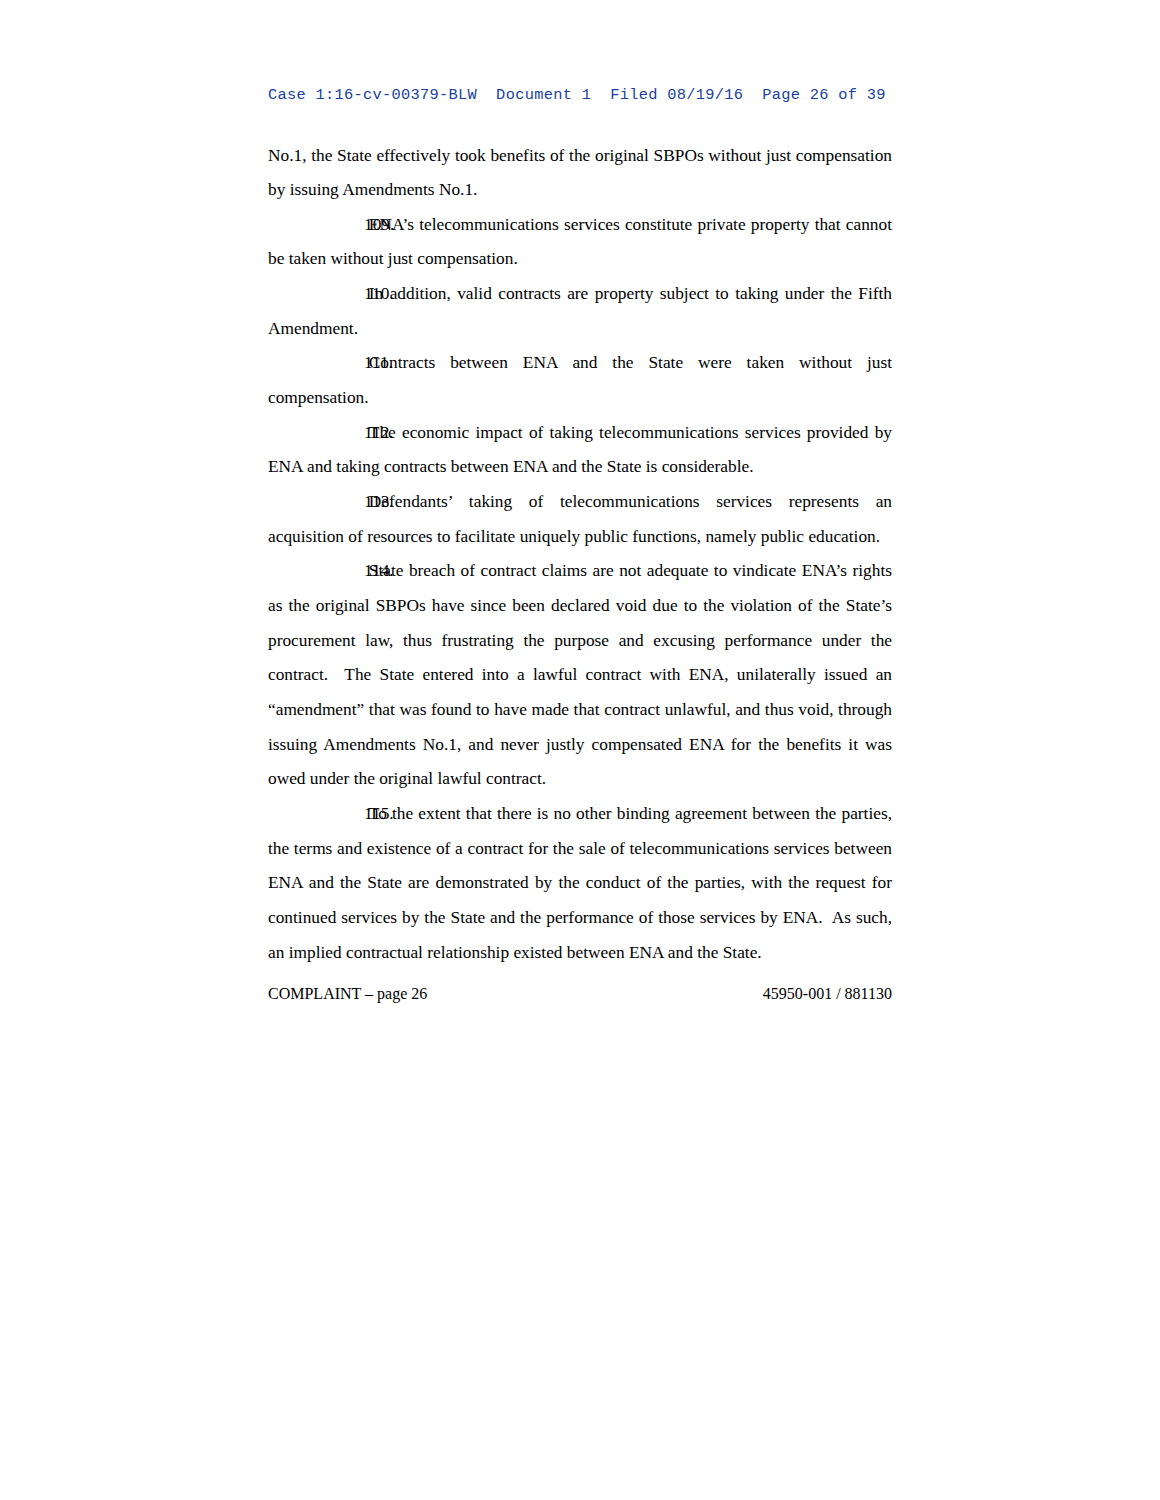Case 1:16-cv-00379-BLW Document 1 Filed 08/19/16 Page 26 of 39
No.1, the State effectively took benefits of the original SBPOs without just compensation by issuing Amendments No.1.
109. ENA’s telecommunications services constitute private property that cannot be taken without just compensation.
110. In addition, valid contracts are property subject to taking under the Fifth Amendment.
111. Contracts between ENA and the State were taken without just compensation.
112. The economic impact of taking telecommunications services provided by ENA and taking contracts between ENA and the State is considerable.
113. Defendants’ taking of telecommunications services represents an acquisition of resources to facilitate uniquely public functions, namely public education.
114. State breach of contract claims are not adequate to vindicate ENA’s rights as the original SBPOs have since been declared void due to the violation of the State’s procurement law, thus frustrating the purpose and excusing performance under the contract. The State entered into a lawful contract with ENA, unilaterally issued an “amendment” that was found to have made that contract unlawful, and thus void, through issuing Amendments No.1, and never justly compensated ENA for the benefits it was owed under the original lawful contract.
115. To the extent that there is no other binding agreement between the parties, the terms and existence of a contract for the sale of telecommunications services between ENA and the State are demonstrated by the conduct of the parties, with the request for continued services by the State and the performance of those services by ENA. As such, an implied contractual relationship existed between ENA and the State.
COMPLAINT – page 26 45950-001 / 881130